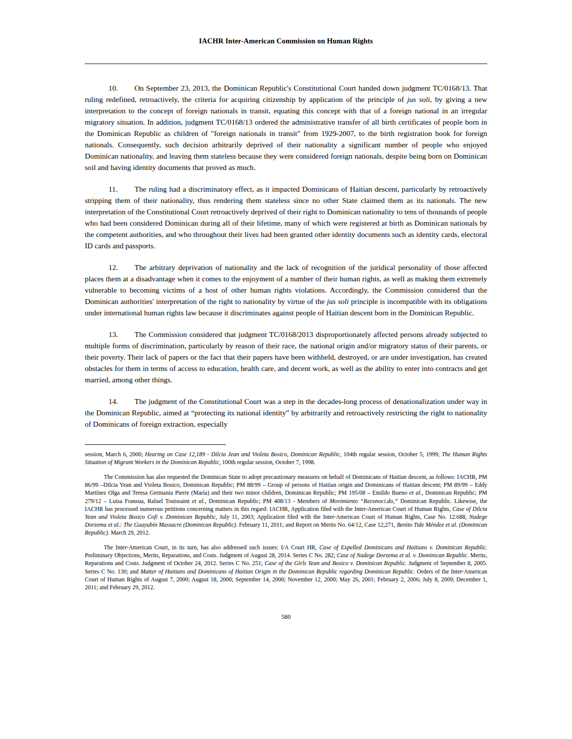IACHR Inter-American Commission on Human Rights
10. On September 23, 2013, the Dominican Republic's Constitutional Court handed down judgment TC/0168/13. That ruling redefined, retroactively, the criteria for acquiring citizenship by application of the principle of jus soli, by giving a new interpretation to the concept of foreign nationals in transit, equating this concept with that of a foreign national in an irregular migratory situation. In addition, judgment TC/0168/13 ordered the administrative transfer of all birth certificates of people born in the Dominican Republic as children of "foreign nationals in transit" from 1929-2007, to the birth registration book for foreign nationals. Consequently, such decision arbitrarily deprived of their nationality a significant number of people who enjoyed Dominican nationality, and leaving them stateless because they were considered foreign nationals, despite being born on Dominican soil and having identity documents that proved as much.
11. The ruling had a discriminatory effect, as it impacted Dominicans of Haitian descent, particularly by retroactively stripping them of their nationality, thus rendering them stateless since no other State claimed them as its nationals. The new interpretation of the Constitutional Court retroactively deprived of their right to Dominican nationality to tens of thousands of people who had been considered Dominican during all of their lifetime, many of which were registered at birth as Dominican nationals by the competent authorities, and who throughout their lives had been granted other identity documents such as identity cards, electoral ID cards and passports.
12. The arbitrary deprivation of nationality and the lack of recognition of the juridical personality of those affected places them at a disadvantage when it comes to the enjoyment of a number of their human rights, as well as making them extremely vulnerable to becoming victims of a host of other human rights violations. Accordingly, the Commission considered that the Dominican authorities' interpretation of the right to nationality by virtue of the jus soli principle is incompatible with its obligations under international human rights law because it discriminates against people of Haitian descent born in the Dominican Republic.
13. The Commission considered that judgment TC/0168/2013 disproportionately affected persons already subjected to multiple forms of discrimination, particularly by reason of their race, the national origin and/or migratory status of their parents, or their poverty. Their lack of papers or the fact that their papers have been withheld, destroyed, or are under investigation, has created obstacles for them in terms of access to education, health care, and decent work, as well as the ability to enter into contracts and get married, among other things.
14. The judgment of the Constitutional Court was a step in the decades-long process of denationalization under way in the Dominican Republic, aimed at “protecting its national identity” by arbitrarily and retroactively restricting the right to nationality of Dominicans of foreign extraction, especially
session, March 6, 2000; Hearing on Case 12,189 - Dilcia Jean and Violeta Bosico, Dominican Republic, 104th regular session, October 5, 1999; The Human Rights Situation of Migrant Workers in the Dominican Republic, 100th regular session, October 7, 1998.
The Commission has also requested the Dominican State to adopt precautionary measures on behalf of Dominicans of Haitian descent, as follows: IACHR, PM 86/99 –Dilcia Yean and Violeta Bosico, Dominican Republic; PM 88/99 – Group of persons of Haitian origin and Dominicans of Haitian descent; PM 89/99 – Eddy Martínez Olga and Teresa Germania Pierre (María) and their two minor children, Dominican Republic; PM 195/08 – Emildo Bueno et al., Dominican Republic; PM 279/12 – Luisa Fransua, Rafael Touissaint et al., Dominican Republic; PM 408/13 - Members of Movimiento “Reconoci.do,” Dominican Republic. Likewise, the IACHR has processed numerous petitions concerning matters in this regard: IACHR, Application filed with the Inter-American Court of Human Rights, Case of Dilcia Yean and Violeta Bosico Cofi v. Dominican Republic, July 11, 2003; Application filed with the Inter-American Court of Human Rights, Case No. 12.688, Nadege Dorzema et al.: The Guayubín Massacre (Dominican Republic). February 11, 2011; and Report on Merits No. 64/12, Case 12,271, Benito Tide Méndez et al. (Dominican Republic). March 29, 2012.
The Inter-American Court, in its turn, has also addressed such issues: I/A Court HR, Case of Expelled Dominicans and Haitians v. Dominican Republic. Preliminary Objections, Merits, Reparations, and Costs. Judgment of August 28, 2014. Series C No. 282; Case of Nadege Dorzema et al. v. Dominican Republic. Merits, Reparations and Costs. Judgment of October 24, 2012. Series C No. 251; Case of the Girls Yean and Bosico v. Dominican Republic. Judgment of September 8, 2005. Series C No. 130; and Matter of Haitians and Dominicans of Haitian Origin in the Dominican Republic regarding Dominican Republic. Orders of the Inter-American Court of Human Rights of August 7, 2000; August 18, 2000; September 14, 2000; November 12, 2000; May 26, 2001; February 2, 2006; July 8, 2009; December 1, 2011; and February 29, 2012.
580